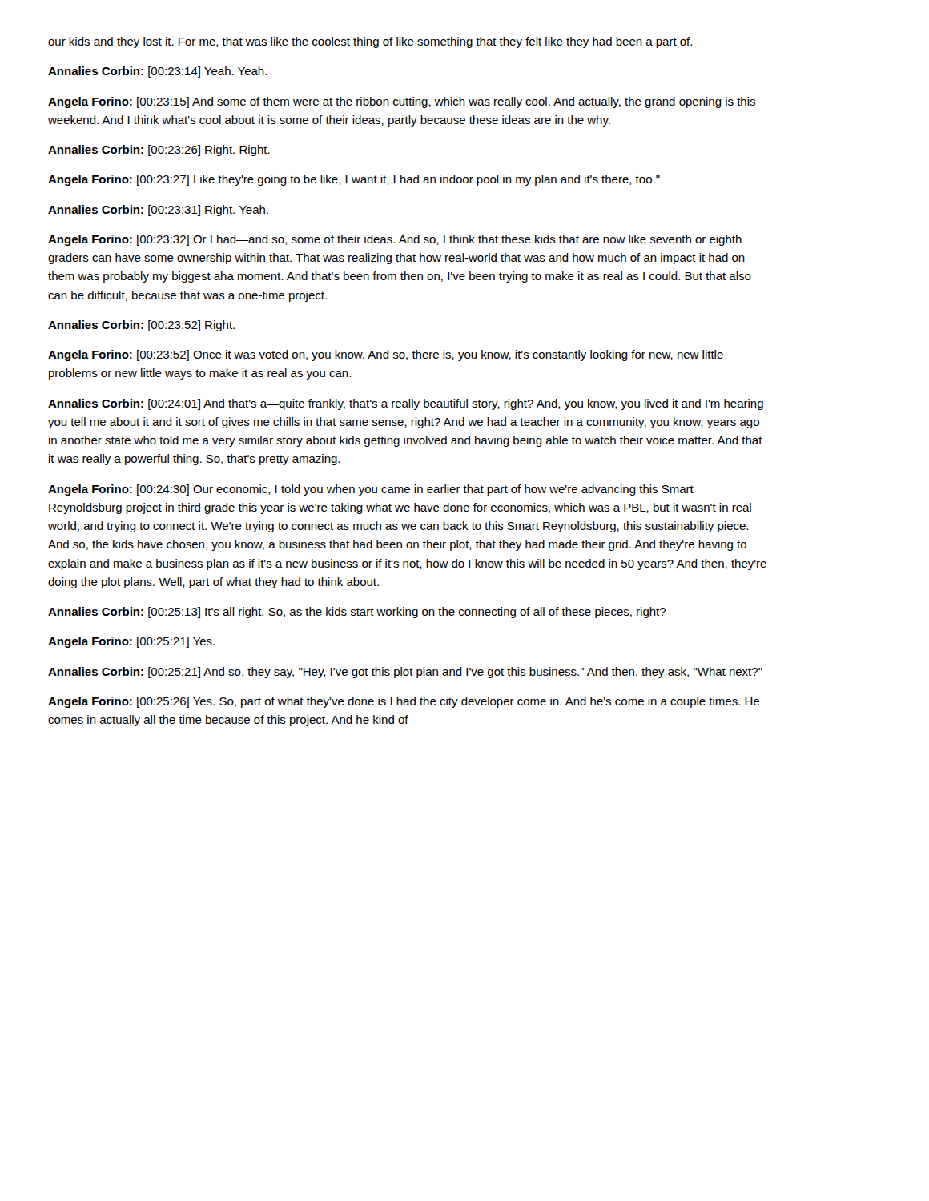our kids and they lost it. For me, that was like the coolest thing of like something that they felt like they had been a part of.
Annalies Corbin: [00:23:14] Yeah. Yeah.
Angela Forino: [00:23:15] And some of them were at the ribbon cutting, which was really cool. And actually, the grand opening is this weekend. And I think what's cool about it is some of their ideas, partly because these ideas are in the why.
Annalies Corbin: [00:23:26] Right. Right.
Angela Forino: [00:23:27] Like they're going to be like, I want it, I had an indoor pool in my plan and it's there, too."
Annalies Corbin: [00:23:31] Right. Yeah.
Angela Forino: [00:23:32] Or I had—and so, some of their ideas. And so, I think that these kids that are now like seventh or eighth graders can have some ownership within that. That was realizing that how real-world that was and how much of an impact it had on them was probably my biggest aha moment. And that's been from then on, I've been trying to make it as real as I could. But that also can be difficult, because that was a one-time project.
Annalies Corbin: [00:23:52] Right.
Angela Forino: [00:23:52] Once it was voted on, you know. And so, there is, you know, it's constantly looking for new, new little problems or new little ways to make it as real as you can.
Annalies Corbin: [00:24:01] And that's a—quite frankly, that's a really beautiful story, right? And, you know, you lived it and I'm hearing you tell me about it and it sort of gives me chills in that same sense, right? And we had a teacher in a community, you know, years ago in another state who told me a very similar story about kids getting involved and having being able to watch their voice matter. And that it was really a powerful thing. So, that's pretty amazing.
Angela Forino: [00:24:30] Our economic, I told you when you came in earlier that part of how we're advancing this Smart Reynoldsburg project in third grade this year is we're taking what we have done for economics, which was a PBL, but it wasn't in real world, and trying to connect it. We're trying to connect as much as we can back to this Smart Reynoldsburg, this sustainability piece. And so, the kids have chosen, you know, a business that had been on their plot, that they had made their grid. And they're having to explain and make a business plan as if it's a new business or if it's not, how do I know this will be needed in 50 years? And then, they're doing the plot plans. Well, part of what they had to think about.
Annalies Corbin: [00:25:13] It's all right. So, as the kids start working on the connecting of all of these pieces, right?
Angela Forino: [00:25:21] Yes.
Annalies Corbin: [00:25:21] And so, they say, "Hey, I've got this plot plan and I've got this business." And then, they ask, "What next?"
Angela Forino: [00:25:26] Yes. So, part of what they've done is I had the city developer come in. And he's come in a couple times. He comes in actually all the time because of this project. And he kind of